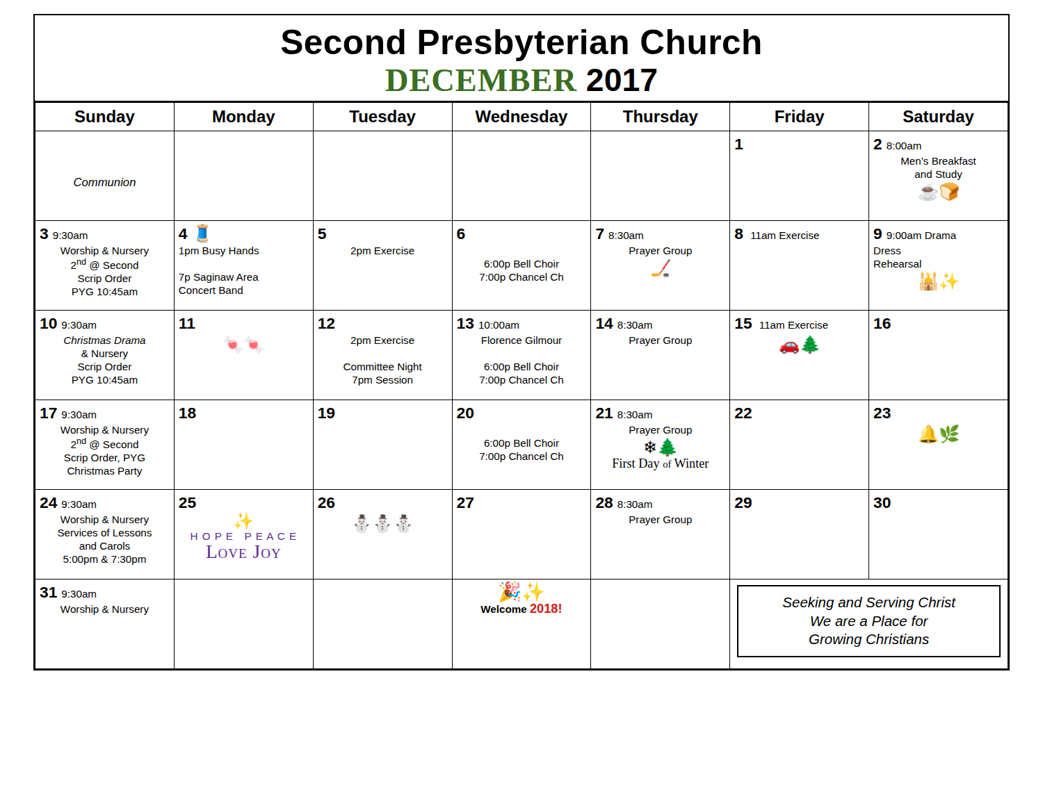Second Presbyterian Church
DECEMBER 2017
| Sunday | Monday | Tuesday | Wednesday | Thursday | Friday | Saturday |
| --- | --- | --- | --- | --- | --- | --- |
| Communion | | | | | 1 | 2 8:00am Men’s Breakfast and Study ☕🍞 |
| 3 9:30am Worship & Nursery 2 nd @ Second Scrip Order PYG 10:45am | 4 🧵 1pm Busy Hands 7p Saginaw Area Concert Band | 5 2pm Exercise | 6 6:00p Bell Choir 7:00p Chancel Ch | 7 8:30am Prayer Group 🏒 | 8 11am Exercise | 9 9:00am Drama Dress Rehearsal 🕌✨ |
| 10 9:30am Christmas Drama & Nursery Scrip Order PYG 10:45am | 11 🍬🍬 | 12 2pm Exercise Committee Night 7pm Session | 13 10:00am Florence Gilmour 6:00p Bell Choir 7:00p Chancel Ch | 14 8:30am Prayer Group | 15 11am Exercise 🚗🌲 | 16 |
| 17 9:30am Worship & Nursery 2 nd @ Second Scrip Order, PYG Christmas Party | 18 | 19 | 20 6:00p Bell Choir 7:00p Chancel Ch | 21 8:30am Prayer Group ❄🌲 First Day of Winter | 22 | 23 🔔🌿 |
| 24 9:30am Worship & Nursery Services of Lessons and Carols 5:00pm & 7:30pm | 25 ✨ H O P E P E A C E Love Joy | 26 ⛄⛄⛄ | 27 | 28 8:30am Prayer Group | 29 | 30 |
| 31 9:30am Worship & Nursery | | | 🎉✨ Welcome 2018! | | Seeking and Serving Christ We are a Place for Growing Christians |